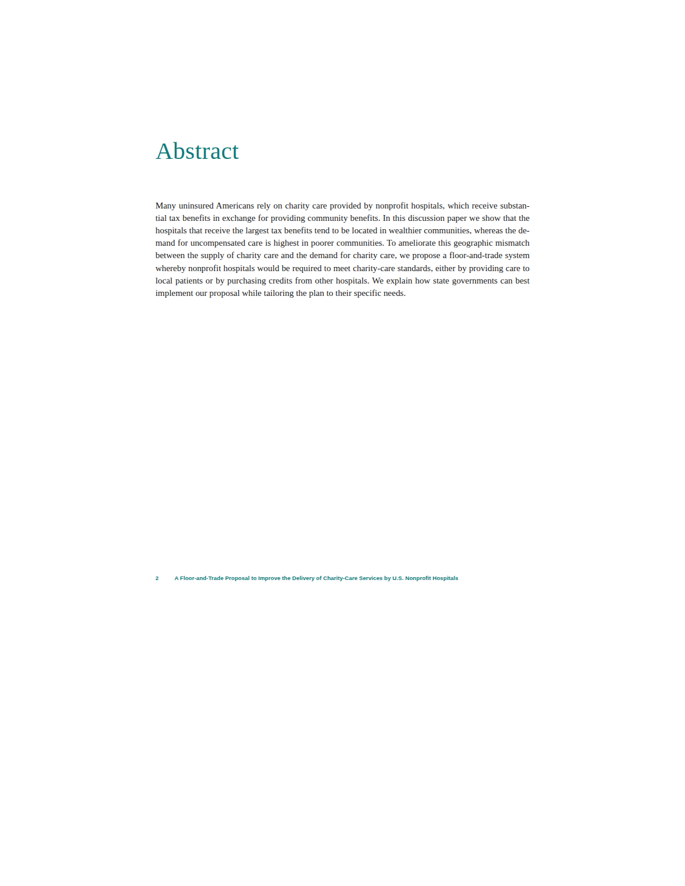Abstract
Many uninsured Americans rely on charity care provided by nonprofit hospitals, which receive substantial tax benefits in exchange for providing community benefits. In this discussion paper we show that the hospitals that receive the largest tax benefits tend to be located in wealthier communities, whereas the demand for uncompensated care is highest in poorer communities. To ameliorate this geographic mismatch between the supply of charity care and the demand for charity care, we propose a floor-and-trade system whereby nonprofit hospitals would be required to meet charity-care standards, either by providing care to local patients or by purchasing credits from other hospitals. We explain how state governments can best implement our proposal while tailoring the plan to their specific needs.
2 A Floor-and-Trade Proposal to Improve the Delivery of Charity-Care Services by U.S. Nonprofit Hospitals